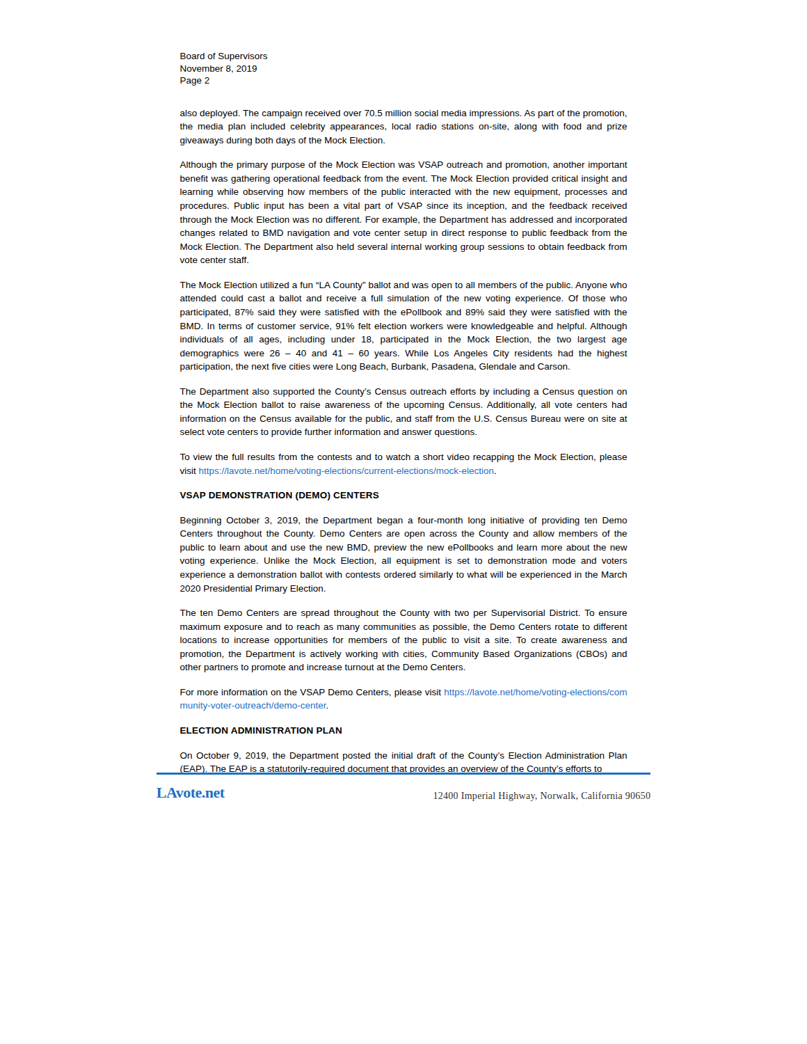Board of Supervisors
November 8, 2019
Page 2
also deployed. The campaign received over 70.5 million social media impressions. As part of the promotion, the media plan included celebrity appearances, local radio stations on-site, along with food and prize giveaways during both days of the Mock Election.
Although the primary purpose of the Mock Election was VSAP outreach and promotion, another important benefit was gathering operational feedback from the event. The Mock Election provided critical insight and learning while observing how members of the public interacted with the new equipment, processes and procedures. Public input has been a vital part of VSAP since its inception, and the feedback received through the Mock Election was no different. For example, the Department has addressed and incorporated changes related to BMD navigation and vote center setup in direct response to public feedback from the Mock Election. The Department also held several internal working group sessions to obtain feedback from vote center staff.
The Mock Election utilized a fun “LA County” ballot and was open to all members of the public. Anyone who attended could cast a ballot and receive a full simulation of the new voting experience. Of those who participated, 87% said they were satisfied with the ePollbook and 89% said they were satisfied with the BMD. In terms of customer service, 91% felt election workers were knowledgeable and helpful. Although individuals of all ages, including under 18, participated in the Mock Election, the two largest age demographics were 26 – 40 and 41 – 60 years. While Los Angeles City residents had the highest participation, the next five cities were Long Beach, Burbank, Pasadena, Glendale and Carson.
The Department also supported the County’s Census outreach efforts by including a Census question on the Mock Election ballot to raise awareness of the upcoming Census. Additionally, all vote centers had information on the Census available for the public, and staff from the U.S. Census Bureau were on site at select vote centers to provide further information and answer questions.
To view the full results from the contests and to watch a short video recapping the Mock Election, please visit https://lavote.net/home/voting-elections/current-elections/mock-election.
VSAP Demonstration (Demo) Centers
Beginning October 3, 2019, the Department began a four-month long initiative of providing ten Demo Centers throughout the County. Demo Centers are open across the County and allow members of the public to learn about and use the new BMD, preview the new ePollbooks and learn more about the new voting experience. Unlike the Mock Election, all equipment is set to demonstration mode and voters experience a demonstration ballot with contests ordered similarly to what will be experienced in the March 2020 Presidential Primary Election.
The ten Demo Centers are spread throughout the County with two per Supervisorial District. To ensure maximum exposure and to reach as many communities as possible, the Demo Centers rotate to different locations to increase opportunities for members of the public to visit a site. To create awareness and promotion, the Department is actively working with cities, Community Based Organizations (CBOs) and other partners to promote and increase turnout at the Demo Centers.
For more information on the VSAP Demo Centers, please visit https://lavote.net/home/voting-elections/community-voter-outreach/demo-center.
Election Administration Plan
On October 9, 2019, the Department posted the initial draft of the County’s Election Administration Plan (EAP). The EAP is a statutorily-required document that provides an overview of the County’s efforts to
LAvote. net
12400 Imperial Highway, Norwalk, California 90650